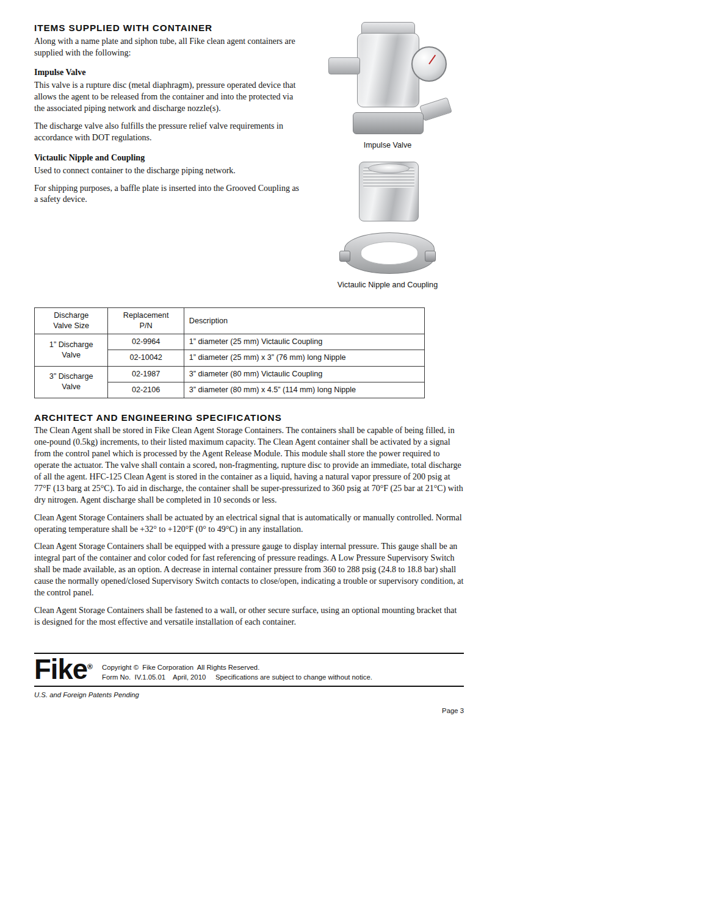Items Supplied with Container
Along with a name plate and siphon tube, all Fike clean agent containers are supplied with the following:
Impulse Valve
This valve is a rupture disc (metal diaphragm), pressure operated device that allows the agent to be released from the container and into the protected via the associated piping network and discharge nozzle(s).
The discharge valve also fulfills the pressure relief valve requirements in accordance with DOT regulations.
Victaulic Nipple and Coupling
Used to connect container to the discharge piping network.
For shipping purposes, a baffle plate is inserted into the Grooved Coupling as a safety device.
Impulse Valve
Victaulic Nipple and Coupling
| Discharge Valve Size | Replacement P/N | Description |
| --- | --- | --- |
| 1” Discharge Valve | 02-9964 | 1” diameter (25 mm) Victaulic Coupling |
| 02-10042 | 1” diameter (25 mm) x 3” (76 mm) long Nipple |
| 3” Discharge Valve | 02-1987 | 3” diameter (80 mm) Victaulic Coupling |
| 02-2106 | 3” diameter (80 mm) x 4.5” (114 mm) long Nipple |
Architect and Engineering Specifications
The Clean Agent shall be stored in Fike Clean Agent Storage Containers. The containers shall be capable of being filled, in one-pound (0.5kg) increments, to their listed maximum capacity. The Clean Agent container shall be activated by a signal from the control panel which is processed by the Agent Release Module. This module shall store the power required to operate the actuator. The valve shall contain a scored, non-fragmenting, rupture disc to provide an immediate, total discharge of all the agent. HFC-125 Clean Agent is stored in the container as a liquid, having a natural vapor pressure of 200 psig at 77°F (13 barg at 25°C). To aid in discharge, the container shall be super-pressurized to 360 psig at 70°F (25 bar at 21°C) with dry nitrogen. Agent discharge shall be completed in 10 seconds or less.
Clean Agent Storage Containers shall be actuated by an electrical signal that is automatically or manually controlled. Normal operating temperature shall be +32° to +120°F (0° to 49°C) in any installation.
Clean Agent Storage Containers shall be equipped with a pressure gauge to display internal pressure. This gauge shall be an integral part of the container and color coded for fast referencing of pressure readings. A Low Pressure Supervisory Switch shall be made available, as an option. A decrease in internal container pressure from 360 to 288 psig (24.8 to 18.8 bar) shall cause the normally opened/closed Supervisory Switch contacts to close/open, indicating a trouble or supervisory condition, at the control panel.
Clean Agent Storage Containers shall be fastened to a wall, or other secure surface, using an optional mounting bracket that is designed for the most effective and versatile installation of each container.
Fike®
Copyright © Fike Corporation All Rights Reserved.
Form No. IV.1.05.01 April, 2010 Specifications are subject to change without notice.
U.S. and Foreign Patents Pending
Page 3